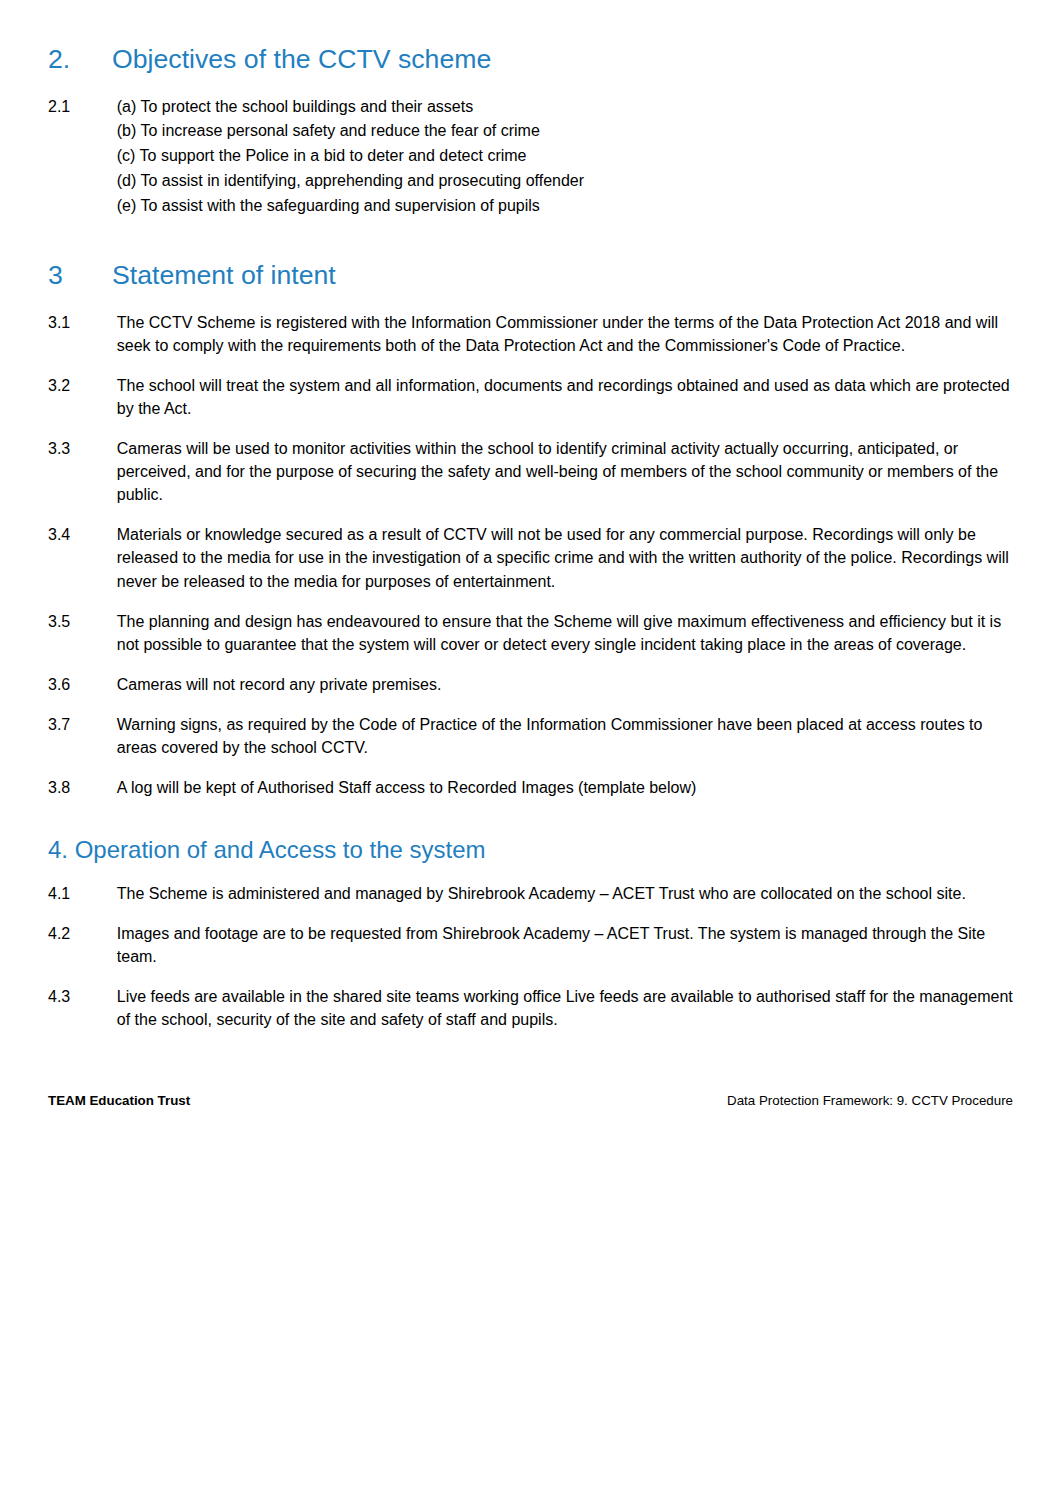2. Objectives of the CCTV scheme
2.1
(a) To protect the school buildings and their assets
(b) To increase personal safety and reduce the fear of crime
(c) To support the Police in a bid to deter and detect crime
(d) To assist in identifying, apprehending and prosecuting offender
(e) To assist with the safeguarding and supervision of pupils
3 Statement of intent
3.1 The CCTV Scheme is registered with the Information Commissioner under the terms of the Data Protection Act 2018 and will seek to comply with the requirements both of the Data Protection Act and the Commissioner's Code of Practice.
3.2 The school will treat the system and all information, documents and recordings obtained and used as data which are protected by the Act.
3.3 Cameras will be used to monitor activities within the school to identify criminal activity actually occurring, anticipated, or perceived, and for the purpose of securing the safety and well-being of members of the school community or members of the public.
3.4 Materials or knowledge secured as a result of CCTV will not be used for any commercial purpose. Recordings will only be released to the media for use in the investigation of a specific crime and with the written authority of the police. Recordings will never be released to the media for purposes of entertainment.
3.5 The planning and design has endeavoured to ensure that the Scheme will give maximum effectiveness and efficiency but it is not possible to guarantee that the system will cover or detect every single incident taking place in the areas of coverage.
3.6 Cameras will not record any private premises.
3.7 Warning signs, as required by the Code of Practice of the Information Commissioner have been placed at access routes to areas covered by the school CCTV.
3.8 A log will be kept of Authorised Staff access to Recorded Images (template below)
4. Operation of and Access to the system
4.1 The Scheme is administered and managed by Shirebrook Academy – ACET Trust who are collocated on the school site.
4.2 Images and footage are to be requested from Shirebrook Academy – ACET Trust. The system is managed through the Site team.
4.3 Live feeds are available in the shared site teams working office Live feeds are available to authorised staff for the management of the school, security of the site and safety of staff and pupils.
TEAM Education Trust
Data Protection Framework: 9. CCTV Procedure